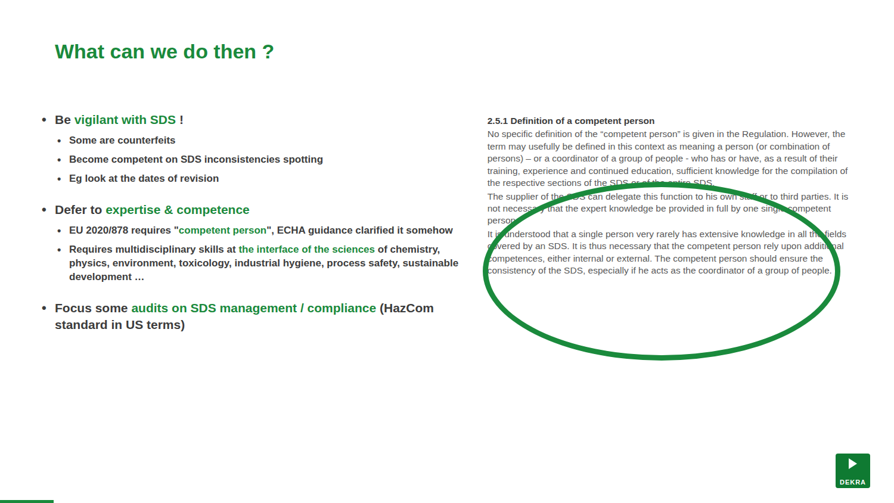What can we do then ?
Be vigilant with SDS !
Some are counterfeits
Become competent on SDS inconsistencies spotting
Eg look at the dates of revision
Defer to expertise & competence
EU 2020/878 requires "competent person", ECHA guidance clarified it somehow
Requires multidisciplinary skills at the interface of the sciences of chemistry, physics, environment, toxicology, industrial hygiene, process safety, sustainable development …
Focus some audits on SDS management / compliance (HazCom standard in US terms)
2.5.1 Definition of a competent person
No specific definition of the “competent person” is given in the Regulation. However, the term may usefully be defined in this context as meaning a person (or combination of persons) – or a coordinator of a group of people - who has or have, as a result of their training, experience and continued education, sufficient knowledge for the compilation of the respective sections of the SDS or of the entire SDS.
The supplier of the SDS can delegate this function to his own staff or to third parties. It is not necessary that the expert knowledge be provided in full by one single competent person.
It is understood that a single person very rarely has extensive knowledge in all the fields covered by an SDS. It is thus necessary that the competent person rely upon additional competences, either internal or external. The competent person should ensure the consistency of the SDS, especially if he acts as the coordinator of a group of people.
DEKRA